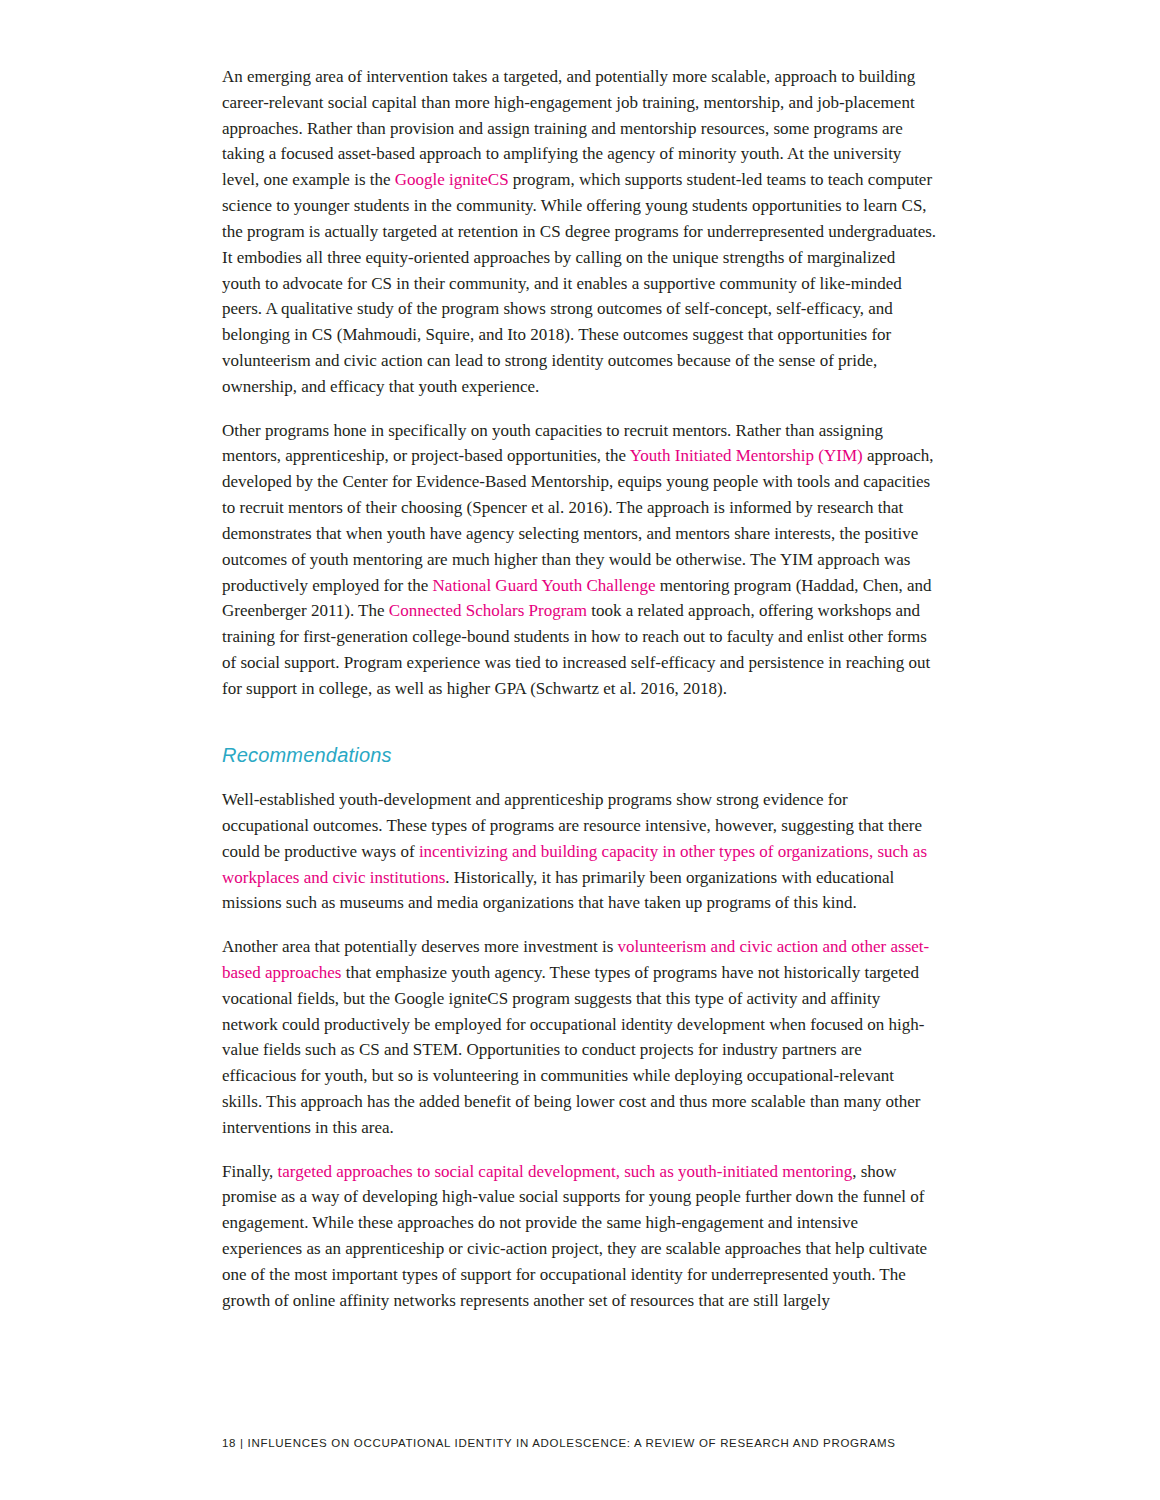An emerging area of intervention takes a targeted, and potentially more scalable, approach to building career-relevant social capital than more high-engagement job training, mentorship, and job-placement approaches. Rather than provision and assign training and mentorship resources, some programs are taking a focused asset-based approach to amplifying the agency of minority youth. At the university level, one example is the Google igniteCS program, which supports student-led teams to teach computer science to younger students in the community. While offering young students opportunities to learn CS, the program is actually targeted at retention in CS degree programs for underrepresented undergraduates. It embodies all three equity-oriented approaches by calling on the unique strengths of marginalized youth to advocate for CS in their community, and it enables a supportive community of like-minded peers. A qualitative study of the program shows strong outcomes of self-concept, self-efficacy, and belonging in CS (Mahmoudi, Squire, and Ito 2018). These outcomes suggest that opportunities for volunteerism and civic action can lead to strong identity outcomes because of the sense of pride, ownership, and efficacy that youth experience.
Other programs hone in specifically on youth capacities to recruit mentors. Rather than assigning mentors, apprenticeship, or project-based opportunities, the Youth Initiated Mentorship (YIM) approach, developed by the Center for Evidence-Based Mentorship, equips young people with tools and capacities to recruit mentors of their choosing (Spencer et al. 2016). The approach is informed by research that demonstrates that when youth have agency selecting mentors, and mentors share interests, the positive outcomes of youth mentoring are much higher than they would be otherwise. The YIM approach was productively employed for the National Guard Youth Challenge mentoring program (Haddad, Chen, and Greenberger 2011). The Connected Scholars Program took a related approach, offering workshops and training for first-generation college-bound students in how to reach out to faculty and enlist other forms of social support. Program experience was tied to increased self-efficacy and persistence in reaching out for support in college, as well as higher GPA (Schwartz et al. 2016, 2018).
Recommendations
Well-established youth-development and apprenticeship programs show strong evidence for occupational outcomes. These types of programs are resource intensive, however, suggesting that there could be productive ways of incentivizing and building capacity in other types of organizations, such as workplaces and civic institutions. Historically, it has primarily been organizations with educational missions such as museums and media organizations that have taken up programs of this kind.
Another area that potentially deserves more investment is volunteerism and civic action and other asset-based approaches that emphasize youth agency. These types of programs have not historically targeted vocational fields, but the Google igniteCS program suggests that this type of activity and affinity network could productively be employed for occupational identity development when focused on high-value fields such as CS and STEM. Opportunities to conduct projects for industry partners are efficacious for youth, but so is volunteering in communities while deploying occupational-relevant skills. This approach has the added benefit of being lower cost and thus more scalable than many other interventions in this area.
Finally, targeted approaches to social capital development, such as youth-initiated mentoring, show promise as a way of developing high-value social supports for young people further down the funnel of engagement. While these approaches do not provide the same high-engagement and intensive experiences as an apprenticeship or civic-action project, they are scalable approaches that help cultivate one of the most important types of support for occupational identity for underrepresented youth. The growth of online affinity networks represents another set of resources that are still largely
18 | Influences on Occupational Identity in Adolescence: A Review of Research and Programs